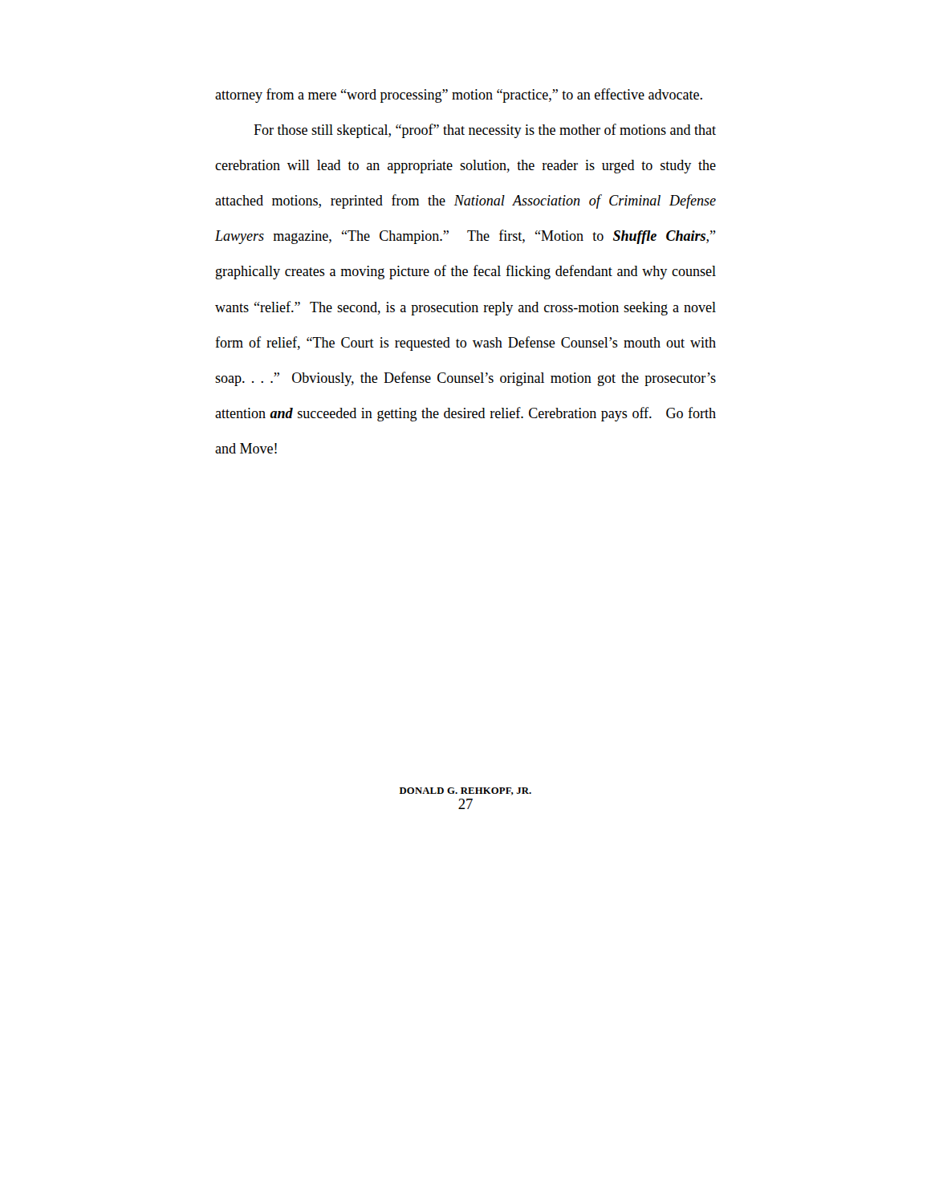attorney from a mere “word processing” motion “practice,” to an effective advocate.
For those still skeptical, “proof” that necessity is the mother of motions and that cerebration will lead to an appropriate solution, the reader is urged to study the attached motions, reprinted from the National Association of Criminal Defense Lawyers magazine, “The Champion.” The first, “Motion to Shuffle Chairs,” graphically creates a moving picture of the fecal flicking defendant and why counsel wants “relief.” The second, is a prosecution reply and cross-motion seeking a novel form of relief, “The Court is requested to wash Defense Counsel’s mouth out with soap. . . .” Obviously, the Defense Counsel’s original motion got the prosecutor’s attention and succeeded in getting the desired relief. Cerebration pays off. Go forth and Move!
DONALD G. REHKOPF, JR.
27